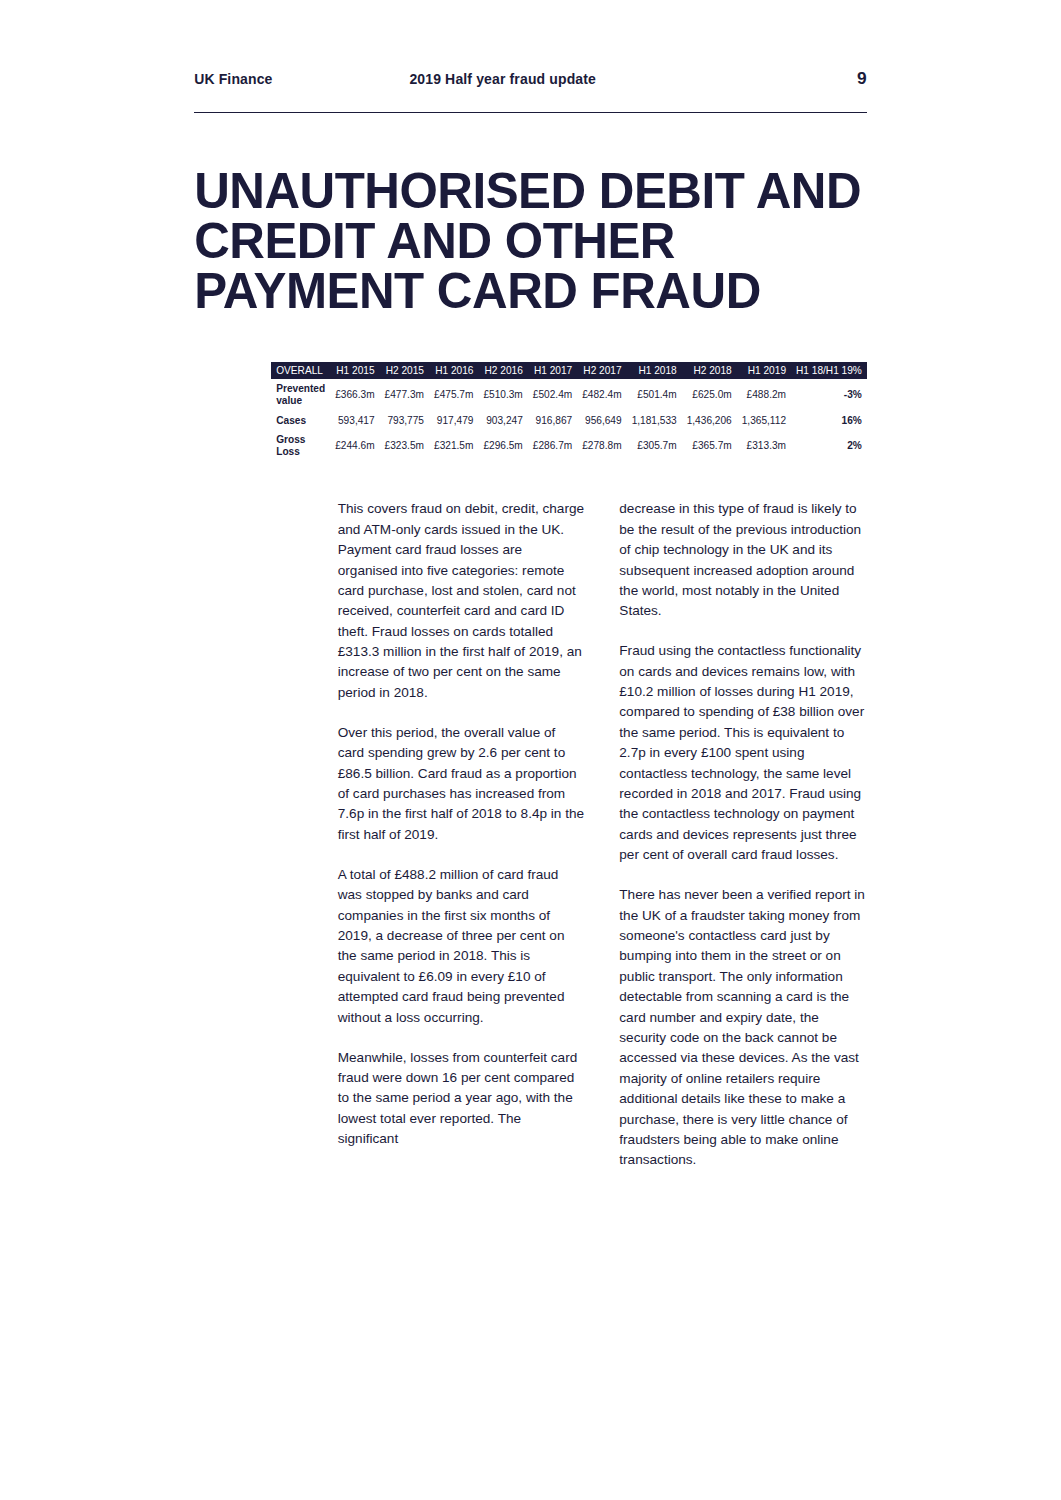UK Finance
2019 Half year fraud update
9
Unauthorised debit and credit and other payment card fraud
| OVERALL | H1 2015 | H2 2015 | H1 2016 | H2 2016 | H1 2017 | H2 2017 | H1 2018 | H2 2018 | H1 2019 | H1 18/H1 19% |
| --- | --- | --- | --- | --- | --- | --- | --- | --- | --- | --- |
| Prevented value | £366.3m | £477.3m | £475.7m | £510.3m | £502.4m | £482.4m | £501.4m | £625.0m | £488.2m | -3% |
| Cases | 593,417 | 793,775 | 917,479 | 903,247 | 916,867 | 956,649 | 1,181,533 | 1,436,206 | 1,365,112 | 16% |
| Gross Loss | £244.6m | £323.5m | £321.5m | £296.5m | £286.7m | £278.8m | £305.7m | £365.7m | £313.3m | 2% |
This covers fraud on debit, credit, charge and ATM-only cards issued in the UK. Payment card fraud losses are organised into five categories: remote card purchase, lost and stolen, card not received, counterfeit card and card ID theft. Fraud losses on cards totalled £313.3 million in the first half of 2019, an increase of two per cent on the same period in 2018.
Over this period, the overall value of card spending grew by 2.6 per cent to £86.5 billion. Card fraud as a proportion of card purchases has increased from 7.6p in the first half of 2018 to 8.4p in the first half of 2019.
A total of £488.2 million of card fraud was stopped by banks and card companies in the first six months of 2019, a decrease of three per cent on the same period in 2018. This is equivalent to £6.09 in every £10 of attempted card fraud being prevented without a loss occurring.
Meanwhile, losses from counterfeit card fraud were down 16 per cent compared to the same period a year ago, with the lowest total ever reported. The significant
decrease in this type of fraud is likely to be the result of the previous introduction of chip technology in the UK and its subsequent increased adoption around the world, most notably in the United States.
Fraud using the contactless functionality on cards and devices remains low, with £10.2 million of losses during H1 2019, compared to spending of £38 billion over the same period. This is equivalent to 2.7p in every £100 spent using contactless technology, the same level recorded in 2018 and 2017. Fraud using the contactless technology on payment cards and devices represents just three per cent of overall card fraud losses.
There has never been a verified report in the UK of a fraudster taking money from someone's contactless card just by bumping into them in the street or on public transport. The only information detectable from scanning a card is the card number and expiry date, the security code on the back cannot be accessed via these devices. As the vast majority of online retailers require additional details like these to make a purchase, there is very little chance of fraudsters being able to make online transactions.